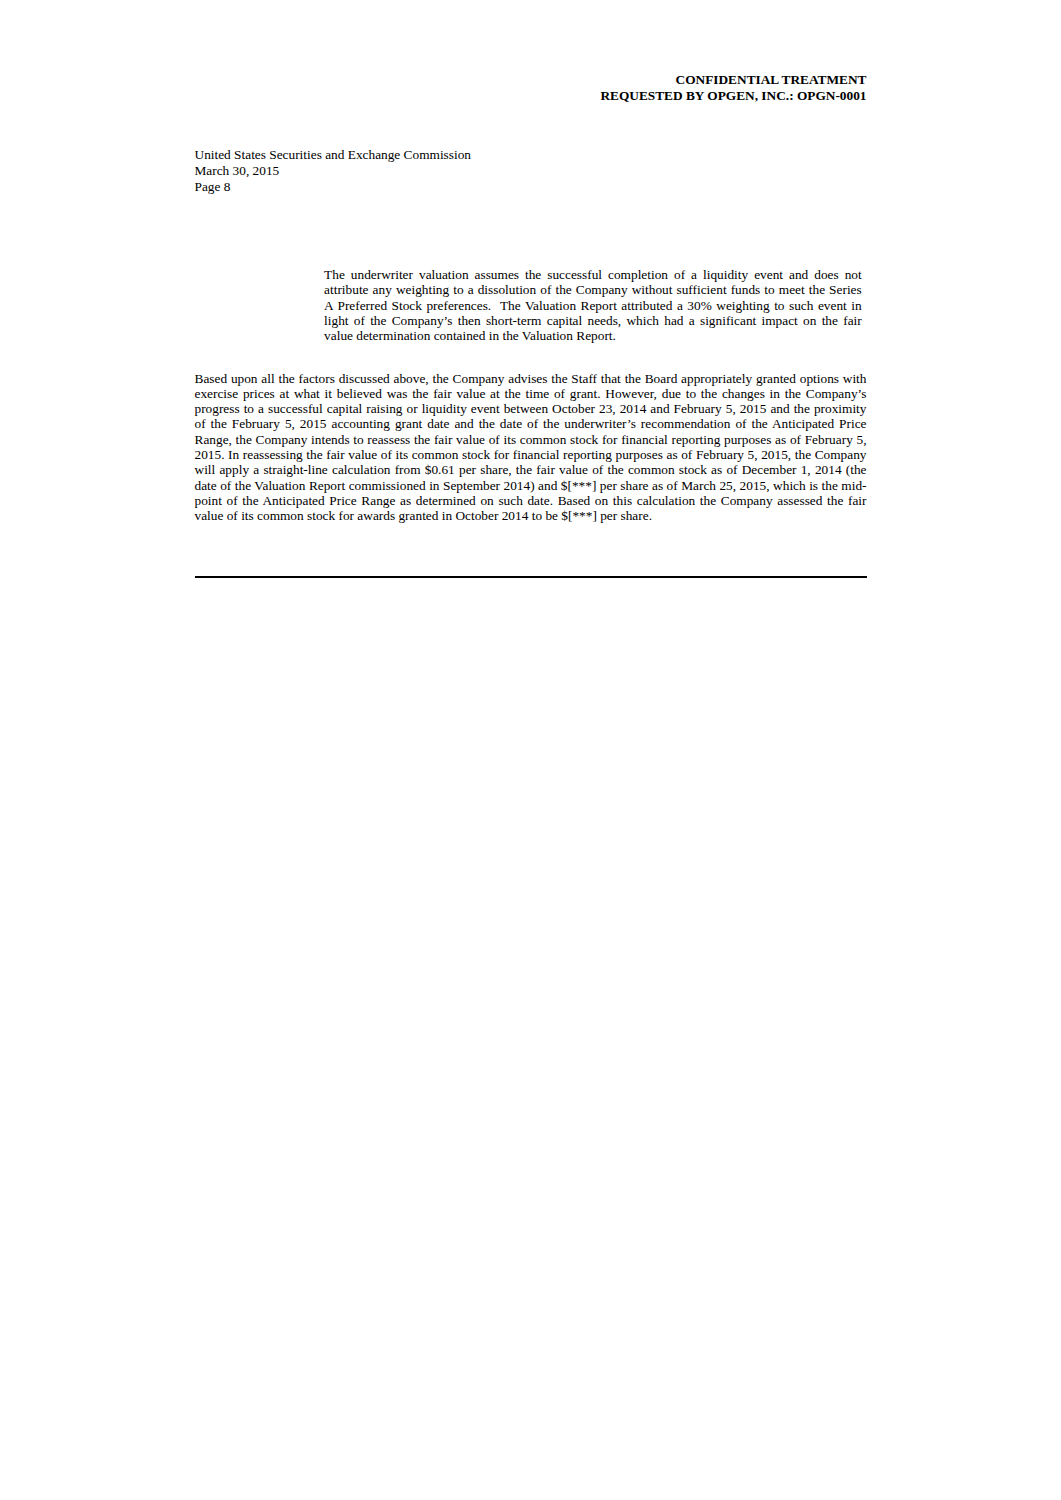CONFIDENTIAL TREATMENT
REQUESTED BY OPGEN, INC.: OPGN-0001
United States Securities and Exchange Commission
March 30, 2015
Page 8
The underwriter valuation assumes the successful completion of a liquidity event and does not attribute any weighting to a dissolution of the Company without sufficient funds to meet the Series A Preferred Stock preferences. The Valuation Report attributed a 30% weighting to such event in light of the Company’s then short-term capital needs, which had a significant impact on the fair value determination contained in the Valuation Report.
Based upon all the factors discussed above, the Company advises the Staff that the Board appropriately granted options with exercise prices at what it believed was the fair value at the time of grant. However, due to the changes in the Company’s progress to a successful capital raising or liquidity event between October 23, 2014 and February 5, 2015 and the proximity of the February 5, 2015 accounting grant date and the date of the underwriter’s recommendation of the Anticipated Price Range, the Company intends to reassess the fair value of its common stock for financial reporting purposes as of February 5, 2015. In reassessing the fair value of its common stock for financial reporting purposes as of February 5, 2015, the Company will apply a straight-line calculation from $0.61 per share, the fair value of the common stock as of December 1, 2014 (the date of the Valuation Report commissioned in September 2014) and $[***] per share as of March 25, 2015, which is the mid-point of the Anticipated Price Range as determined on such date. Based on this calculation the Company assessed the fair value of its common stock for awards granted in October 2014 to be $[***] per share.